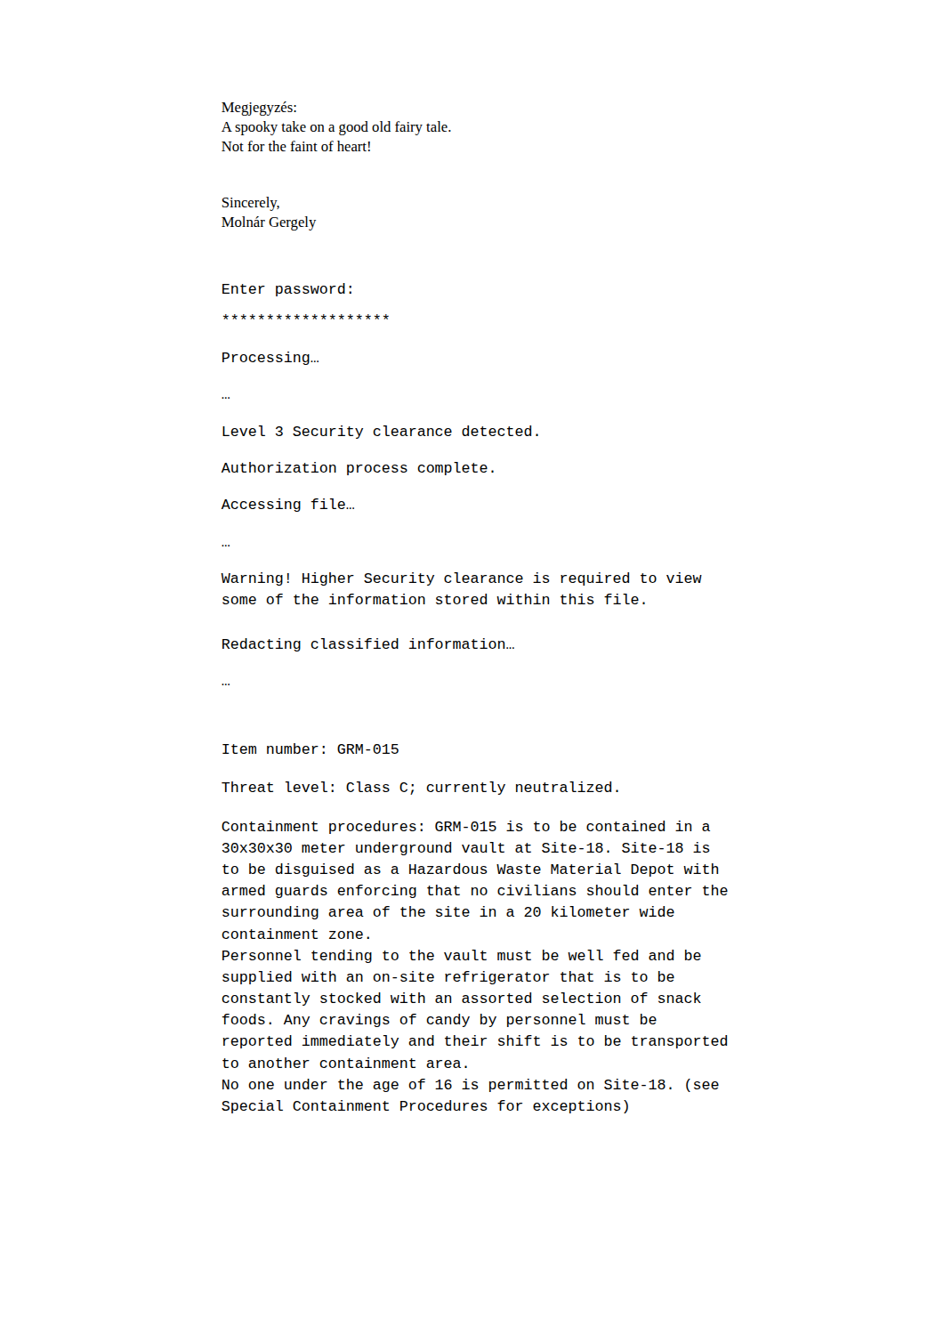Megjegyzés:
A spooky take on a good old fairy tale.
Not for the faint of heart!
Sincerely,
Molnár Gergely
Enter password:
*******************
Processing…
…
Level 3 Security clearance detected.
Authorization process complete.
Accessing file…
…
Warning! Higher Security clearance is required to view some of the information stored within this file.
Redacting classified information…
…
Item number: GRM-015
Threat level: Class C; currently neutralized.
Containment procedures: GRM-015 is to be contained in a 30x30x30 meter underground vault at Site-18. Site-18 is to be disguised as a Hazardous Waste Material Depot with armed guards enforcing that no civilians should enter the surrounding area of the site in a 20 kilometer wide containment zone.
Personnel tending to the vault must be well fed and be supplied with an on-site refrigerator that is to be constantly stocked with an assorted selection of snack foods. Any cravings of candy by personnel must be reported immediately and their shift is to be transported to another containment area.
No one under the age of 16 is permitted on Site-18. (see Special Containment Procedures for exceptions)